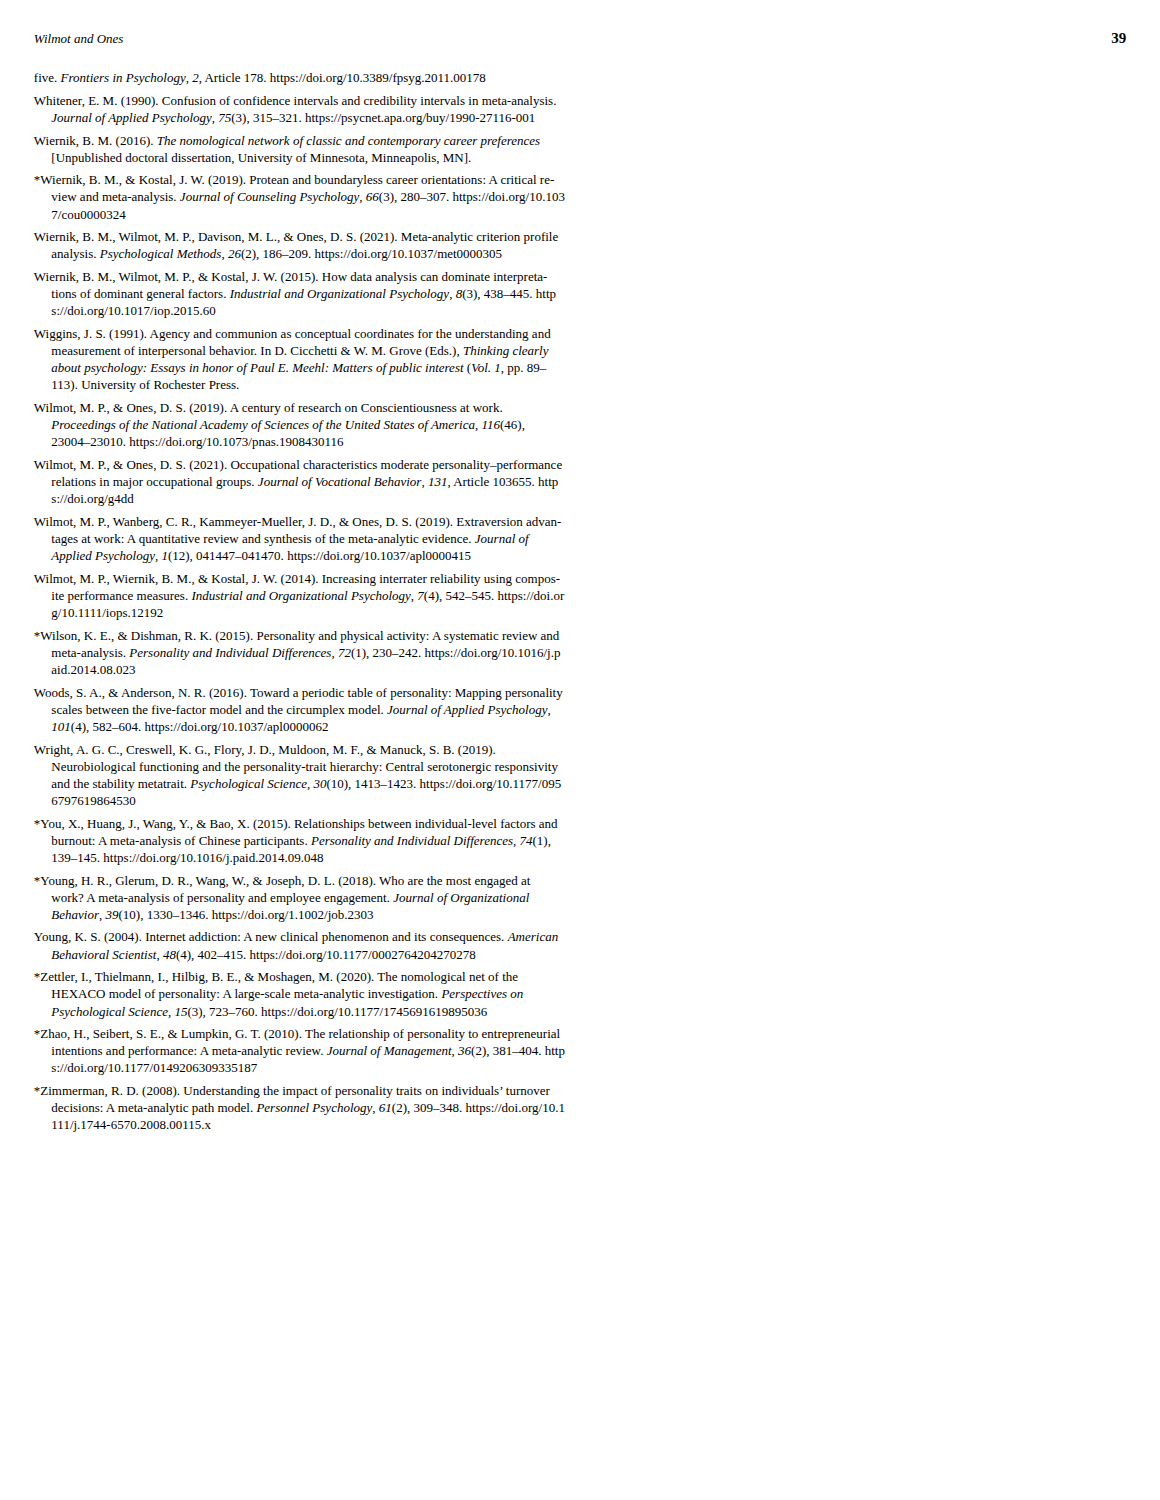Wilmot and Ones 39
five. Frontiers in Psychology, 2, Article 178. https://doi.org/10.3389/fpsyg.2011.00178
Whitener, E. M. (1990). Confusion of confidence intervals and credibility intervals in meta-analysis. Journal of Applied Psychology, 75(3), 315–321. https://psycnet.apa.org/buy/1990-27116-001
Wiernik, B. M. (2016). The nomological network of classic and contemporary career preferences [Unpublished doctoral dissertation, University of Minnesota, Minneapolis, MN].
*Wiernik, B. M., & Kostal, J. W. (2019). Protean and boundaryless career orientations: A critical review and meta-analysis. Journal of Counseling Psychology, 66(3), 280–307. https://doi.org/10.1037/cou0000324
Wiernik, B. M., Wilmot, M. P., Davison, M. L., & Ones, D. S. (2021). Meta-analytic criterion profile analysis. Psychological Methods, 26(2), 186–209. https://doi.org/10.1037/met0000305
Wiernik, B. M., Wilmot, M. P., & Kostal, J. W. (2015). How data analysis can dominate interpretations of dominant general factors. Industrial and Organizational Psychology, 8(3), 438–445. https://doi.org/10.1017/iop.2015.60
Wiggins, J. S. (1991). Agency and communion as conceptual coordinates for the understanding and measurement of interpersonal behavior. In D. Cicchetti & W. M. Grove (Eds.), Thinking clearly about psychology: Essays in honor of Paul E. Meehl: Matters of public interest (Vol. 1, pp. 89–113). University of Rochester Press.
Wilmot, M. P., & Ones, D. S. (2019). A century of research on Conscientiousness at work. Proceedings of the National Academy of Sciences of the United States of America, 116(46), 23004–23010. https://doi.org/10.1073/pnas.1908430116
Wilmot, M. P., & Ones, D. S. (2021). Occupational characteristics moderate personality–performance relations in major occupational groups. Journal of Vocational Behavior, 131, Article 103655. https://doi.org/g4dd
Wilmot, M. P., Wanberg, C. R., Kammeyer-Mueller, J. D., & Ones, D. S. (2019). Extraversion advantages at work: A quantitative review and synthesis of the meta-analytic evidence. Journal of Applied Psychology, 1(12), 041447–041470. https://doi.org/10.1037/apl0000415
Wilmot, M. P., Wiernik, B. M., & Kostal, J. W. (2014). Increasing interrater reliability using composite performance measures. Industrial and Organizational Psychology, 7(4), 542–545. https://doi.org/10.1111/iops.12192
*Wilson, K. E., & Dishman, R. K. (2015). Personality and physical activity: A systematic review and meta-analysis. Personality and Individual Differences, 72(1), 230–242. https://doi.org/10.1016/j.paid.2014.08.023
Woods, S. A., & Anderson, N. R. (2016). Toward a periodic table of personality: Mapping personality scales between the five-factor model and the circumplex model. Journal of Applied Psychology, 101(4), 582–604. https://doi.org/10.1037/apl0000062
Wright, A. G. C., Creswell, K. G., Flory, J. D., Muldoon, M. F., & Manuck, S. B. (2019). Neurobiological functioning and the personality-trait hierarchy: Central serotonergic responsivity and the stability metatrait. Psychological Science, 30(10), 1413–1423. https://doi.org/10.1177/0956797619864530
*You, X., Huang, J., Wang, Y., & Bao, X. (2015). Relationships between individual-level factors and burnout: A meta-analysis of Chinese participants. Personality and Individual Differences, 74(1), 139–145. https://doi.org/10.1016/j.paid.2014.09.048
*Young, H. R., Glerum, D. R., Wang, W., & Joseph, D. L. (2018). Who are the most engaged at work? A meta-analysis of personality and employee engagement. Journal of Organizational Behavior, 39(10), 1330–1346. https://doi.org/1.1002/job.2303
Young, K. S. (2004). Internet addiction: A new clinical phenomenon and its consequences. American Behavioral Scientist, 48(4), 402–415. https://doi.org/10.1177/0002764204270278
*Zettler, I., Thielmann, I., Hilbig, B. E., & Moshagen, M. (2020). The nomological net of the HEXACO model of personality: A large-scale meta-analytic investigation. Perspectives on Psychological Science, 15(3), 723–760. https://doi.org/10.1177/1745691619895036
*Zhao, H., Seibert, S. E., & Lumpkin, G. T. (2010). The relationship of personality to entrepreneurial intentions and performance: A meta-analytic review. Journal of Management, 36(2), 381–404. https://doi.org/10.1177/0149206309335187
*Zimmerman, R. D. (2008). Understanding the impact of personality traits on individuals’ turnover decisions: A meta-analytic path model. Personnel Psychology, 61(2), 309–348. https://doi.org/10.1111/j.1744-6570.2008.00115.x